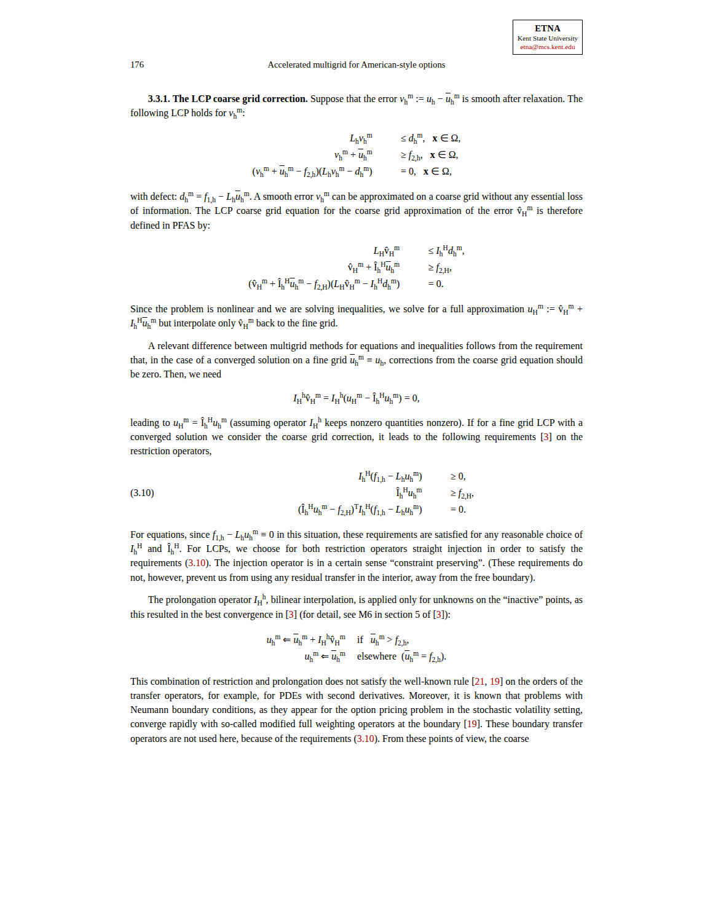ETNA
Kent State University
etna@mcs.kent.edu
176
Accelerated multigrid for American-style options
3.3.1. The LCP coarse grid correction. Suppose that the error vhm := uh − uhm is smooth after relaxation. The following LCP holds for vhm:
| L h v h m | | ≤ d h m , x ∈ Ω, |
| v h m + u h m | | ≥ f 2,h , x ∈ Ω, |
| ( v h m + u h m − f 2,h )( L h v h m − d h m ) | | = 0, x ∈ Ω, |
with defect: dhm = f1,h − Lhuhm. A smooth error vhm can be approximated on a coarse grid without any essential loss of information. The LCP coarse grid equation for the coarse grid approximation of the error v̂Hm is therefore defined in PFAS by:
| L H v̂ H m | | ≤ I h H d h m , |
| v̂ H m + Î h H u h m | | ≥ f 2,H , |
| ( v̂ H m + Î h H u h m − f 2,H )( L H v̂ H m − I h H d h m ) | | = 0. |
Since the problem is nonlinear and we are solving inequalities, we solve for a full approximation uHm := v̂Hm + IhHuhm but interpolate only v̂Hm back to the fine grid.
A relevant difference between multigrid methods for equations and inequalities follows from the requirement that, in the case of a converged solution on a fine grid uhm ≡ uh, corrections from the coarse grid equation should be zero. Then, we need
IHhv̂Hm = IHh(uHm − ÎhHuhm) = 0,
leading to uHm = ÎhHuhm (assuming operator IHh keeps nonzero quantities nonzero). If for a fine grid LCP with a converged solution we consider the coarse grid correction, it leads to the following requirements [3] on the restriction operators,
(3.10)
| I h H ( f 1,h − L h u h m ) | | ≥ 0, |
| Î h H u h m | | ≥ f 2,H , |
| ( Î h H u h m − f 2,H ) T I h H ( f 1,h − L h u h m ) | | = 0. |
For equations, since f1,h − Lhuhm ≡ 0 in this situation, these requirements are satisfied for any reasonable choice of IhH and ÎhH. For LCPs, we choose for both restriction operators straight injection in order to satisfy the requirements (3.10). The injection operator is in a certain sense “constraint preserving”. (These requirements do not, however, prevent us from using any residual transfer in the interior, away from the free boundary).
The prolongation operator IHh, bilinear interpolation, is applied only for unknowns on the “inactive” points, as this resulted in the best convergence in [3] (for detail, see M6 in section 5 of [3]):
| u h m ⇐ u h m + I H h v̂ H m | if u h m > f 2,h , |
| u h m ⇐ u h m | elsewhere ( u h m = f 2,h ). |
This combination of restriction and prolongation does not satisfy the well-known rule [21, 19] on the orders of the transfer operators, for example, for PDEs with second derivatives. Moreover, it is known that problems with Neumann boundary conditions, as they appear for the option pricing problem in the stochastic volatility setting, converge rapidly with so-called modified full weighting operators at the boundary [19]. These boundary transfer operators are not used here, because of the requirements (3.10). From these points of view, the coarse